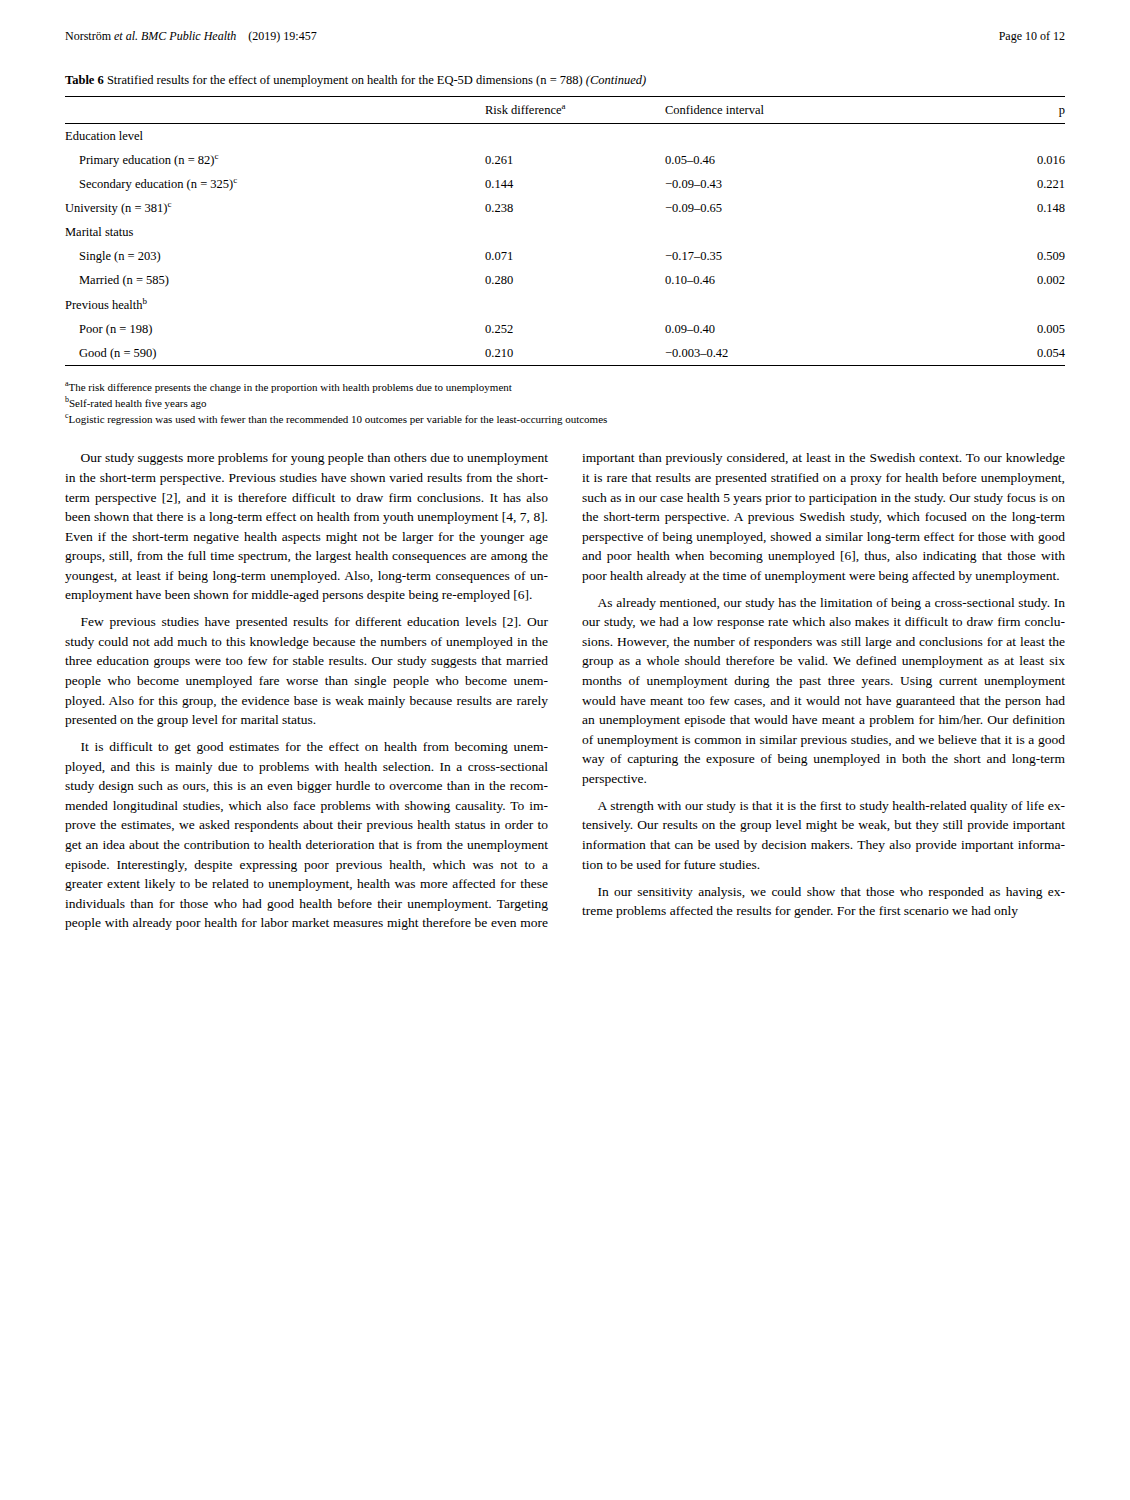Norström et al. BMC Public Health (2019) 19:457
Page 10 of 12
Table 6 Stratified results for the effect of unemployment on health for the EQ-5D dimensions (n = 788) (Continued)
| | Risk difference a | Confidence interval | p |
| --- | --- | --- | --- |
| Education level | | | |
| Primary education (n = 82) c | 0.261 | 0.05–0.46 | 0.016 |
| Secondary education (n = 325) c | 0.144 | −0.09–0.43 | 0.221 |
| University (n = 381) c | 0.238 | −0.09–0.65 | 0.148 |
| Marital status | | | |
| Single (n = 203) | 0.071 | −0.17–0.35 | 0.509 |
| Married (n = 585) | 0.280 | 0.10–0.46 | 0.002 |
| Previous health b | | | |
| Poor (n = 198) | 0.252 | 0.09–0.40 | 0.005 |
| Good (n = 590) | 0.210 | −0.003–0.42 | 0.054 |
aThe risk difference presents the change in the proportion with health problems due to unemployment
bSelf-rated health five years ago
cLogistic regression was used with fewer than the recommended 10 outcomes per variable for the least-occurring outcomes
Our study suggests more problems for young people than others due to unemployment in the short-term perspective. Previous studies have shown varied results from the short-term perspective [2], and it is therefore difficult to draw firm conclusions. It has also been shown that there is a long-term effect on health from youth unemployment [4, 7, 8]. Even if the short-term negative health aspects might not be larger for the younger age groups, still, from the full time spectrum, the largest health consequences are among the youngest, at least if being long-term unemployed. Also, long-term consequences of unemployment have been shown for middle-aged persons despite being re-employed [6].
Few previous studies have presented results for different education levels [2]. Our study could not add much to this knowledge because the numbers of unemployed in the three education groups were too few for stable results. Our study suggests that married people who become unemployed fare worse than single people who become unemployed. Also for this group, the evidence base is weak mainly because results are rarely presented on the group level for marital status.
It is difficult to get good estimates for the effect on health from becoming unemployed, and this is mainly due to problems with health selection. In a cross-sectional study design such as ours, this is an even bigger hurdle to overcome than in the recommended longitudinal studies, which also face problems with showing causality. To improve the estimates, we asked respondents about their previous health status in order to get an idea about the contribution to health deterioration that is from the unemployment episode. Interestingly, despite expressing poor previous health, which was not to a greater extent likely to be related to unemployment, health was more affected for these individuals than for those who had good health before their unemployment. Targeting people with already poor health for labor market measures might therefore be even more important than previously considered, at least in the Swedish context. To our knowledge it is rare that results are presented stratified on a proxy for health before unemployment, such as in our case health 5 years prior to participation in the study. Our study focus is on the short-term perspective. A previous Swedish study, which focused on the long-term perspective of being unemployed, showed a similar long-term effect for those with good and poor health when becoming unemployed [6], thus, also indicating that those with poor health already at the time of unemployment were being affected by unemployment.
As already mentioned, our study has the limitation of being a cross-sectional study. In our study, we had a low response rate which also makes it difficult to draw firm conclusions. However, the number of responders was still large and conclusions for at least the group as a whole should therefore be valid. We defined unemployment as at least six months of unemployment during the past three years. Using current unemployment would have meant too few cases, and it would not have guaranteed that the person had an unemployment episode that would have meant a problem for him/her. Our definition of unemployment is common in similar previous studies, and we believe that it is a good way of capturing the exposure of being unemployed in both the short and long-term perspective.
A strength with our study is that it is the first to study health-related quality of life extensively. Our results on the group level might be weak, but they still provide important information that can be used by decision makers. They also provide important information to be used for future studies.
In our sensitivity analysis, we could show that those who responded as having extreme problems affected the results for gender. For the first scenario we had only